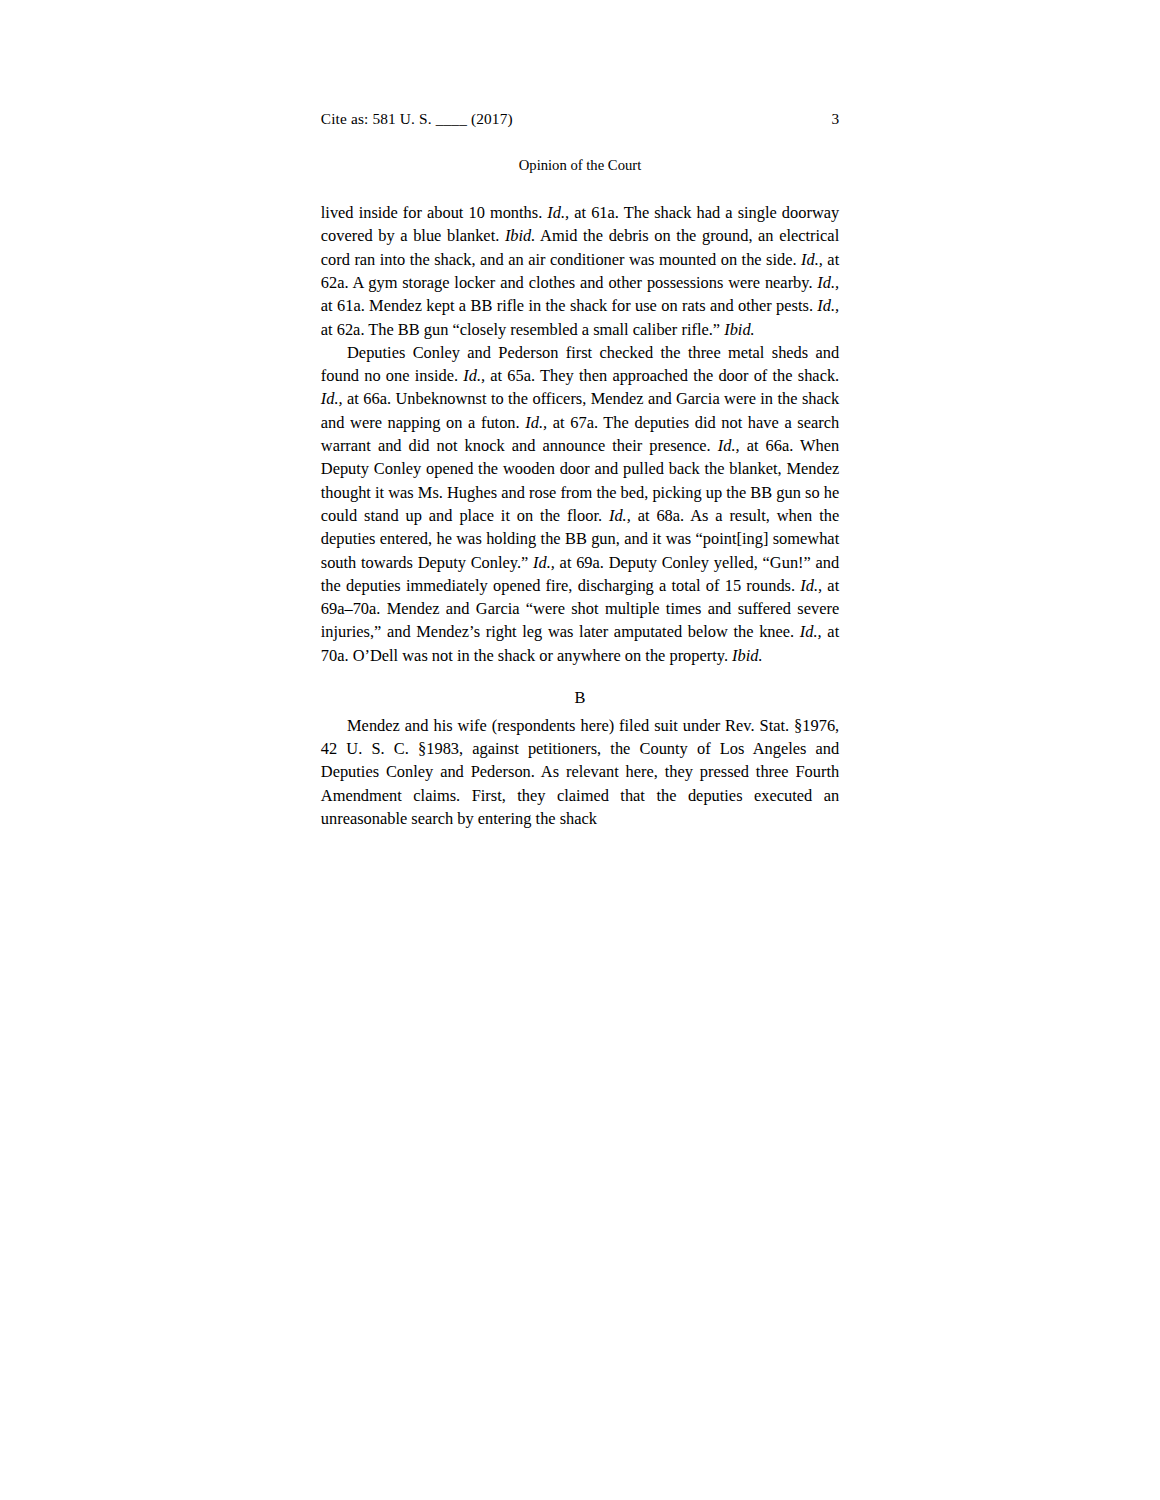Cite as: 581 U. S. ____ (2017) 3
Opinion of the Court
lived inside for about 10 months. Id., at 61a. The shack had a single doorway covered by a blue blanket. Ibid. Amid the debris on the ground, an electrical cord ran into the shack, and an air conditioner was mounted on the side. Id., at 62a. A gym storage locker and clothes and other possessions were nearby. Id., at 61a. Mendez kept a BB rifle in the shack for use on rats and other pests. Id., at 62a. The BB gun “closely resembled a small caliber rifle.” Ibid.
Deputies Conley and Pederson first checked the three metal sheds and found no one inside. Id., at 65a. They then approached the door of the shack. Id., at 66a. Unbeknownst to the officers, Mendez and Garcia were in the shack and were napping on a futon. Id., at 67a. The deputies did not have a search warrant and did not knock and announce their presence. Id., at 66a. When Deputy Conley opened the wooden door and pulled back the blanket, Mendez thought it was Ms. Hughes and rose from the bed, picking up the BB gun so he could stand up and place it on the floor. Id., at 68a. As a result, when the deputies entered, he was holding the BB gun, and it was “point[ing] somewhat south towards Deputy Conley.” Id., at 69a. Deputy Conley yelled, “Gun!” and the deputies immediately opened fire, discharging a total of 15 rounds. Id., at 69a–70a. Mendez and Garcia “were shot multiple times and suffered severe injuries,” and Mendez’s right leg was later amputated below the knee. Id., at 70a. O’Dell was not in the shack or anywhere on the property. Ibid.
B
Mendez and his wife (respondents here) filed suit under Rev. Stat. §1976, 42 U. S. C. §1983, against petitioners, the County of Los Angeles and Deputies Conley and Pederson. As relevant here, they pressed three Fourth Amendment claims. First, they claimed that the deputies executed an unreasonable search by entering the shack